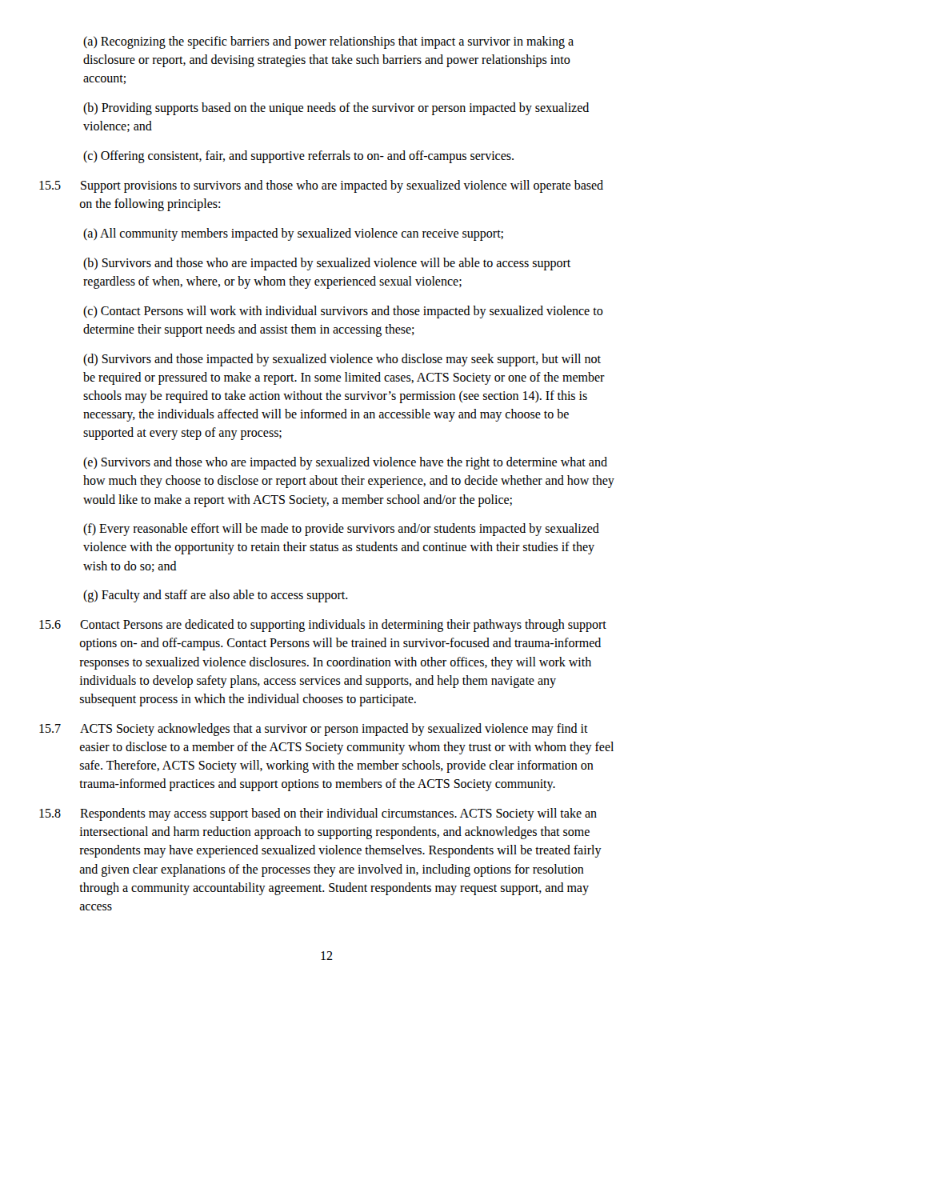(a) Recognizing the specific barriers and power relationships that impact a survivor in making a disclosure or report, and devising strategies that take such barriers and power relationships into account;
(b) Providing supports based on the unique needs of the survivor or person impacted by sexualized violence; and
(c) Offering consistent, fair, and supportive referrals to on- and off-campus services.
15.5 Support provisions to survivors and those who are impacted by sexualized violence will operate based on the following principles:
(a) All community members impacted by sexualized violence can receive support;
(b) Survivors and those who are impacted by sexualized violence will be able to access support regardless of when, where, or by whom they experienced sexual violence;
(c) Contact Persons will work with individual survivors and those impacted by sexualized violence to determine their support needs and assist them in accessing these;
(d) Survivors and those impacted by sexualized violence who disclose may seek support, but will not be required or pressured to make a report. In some limited cases, ACTS Society or one of the member schools may be required to take action without the survivor’s permission (see section 14). If this is necessary, the individuals affected will be informed in an accessible way and may choose to be supported at every step of any process;
(e) Survivors and those who are impacted by sexualized violence have the right to determine what and how much they choose to disclose or report about their experience, and to decide whether and how they would like to make a report with ACTS Society, a member school and/or the police;
(f) Every reasonable effort will be made to provide survivors and/or students impacted by sexualized violence with the opportunity to retain their status as students and continue with their studies if they wish to do so; and
(g) Faculty and staff are also able to access support.
15.6 Contact Persons are dedicated to supporting individuals in determining their pathways through support options on- and off-campus. Contact Persons will be trained in survivor-focused and trauma-informed responses to sexualized violence disclosures. In coordination with other offices, they will work with individuals to develop safety plans, access services and supports, and help them navigate any subsequent process in which the individual chooses to participate.
15.7 ACTS Society acknowledges that a survivor or person impacted by sexualized violence may find it easier to disclose to a member of the ACTS Society community whom they trust or with whom they feel safe. Therefore, ACTS Society will, working with the member schools, provide clear information on trauma-informed practices and support options to members of the ACTS Society community.
15.8 Respondents may access support based on their individual circumstances. ACTS Society will take an intersectional and harm reduction approach to supporting respondents, and acknowledges that some respondents may have experienced sexualized violence themselves. Respondents will be treated fairly and given clear explanations of the processes they are involved in, including options for resolution through a community accountability agreement. Student respondents may request support, and may access
12